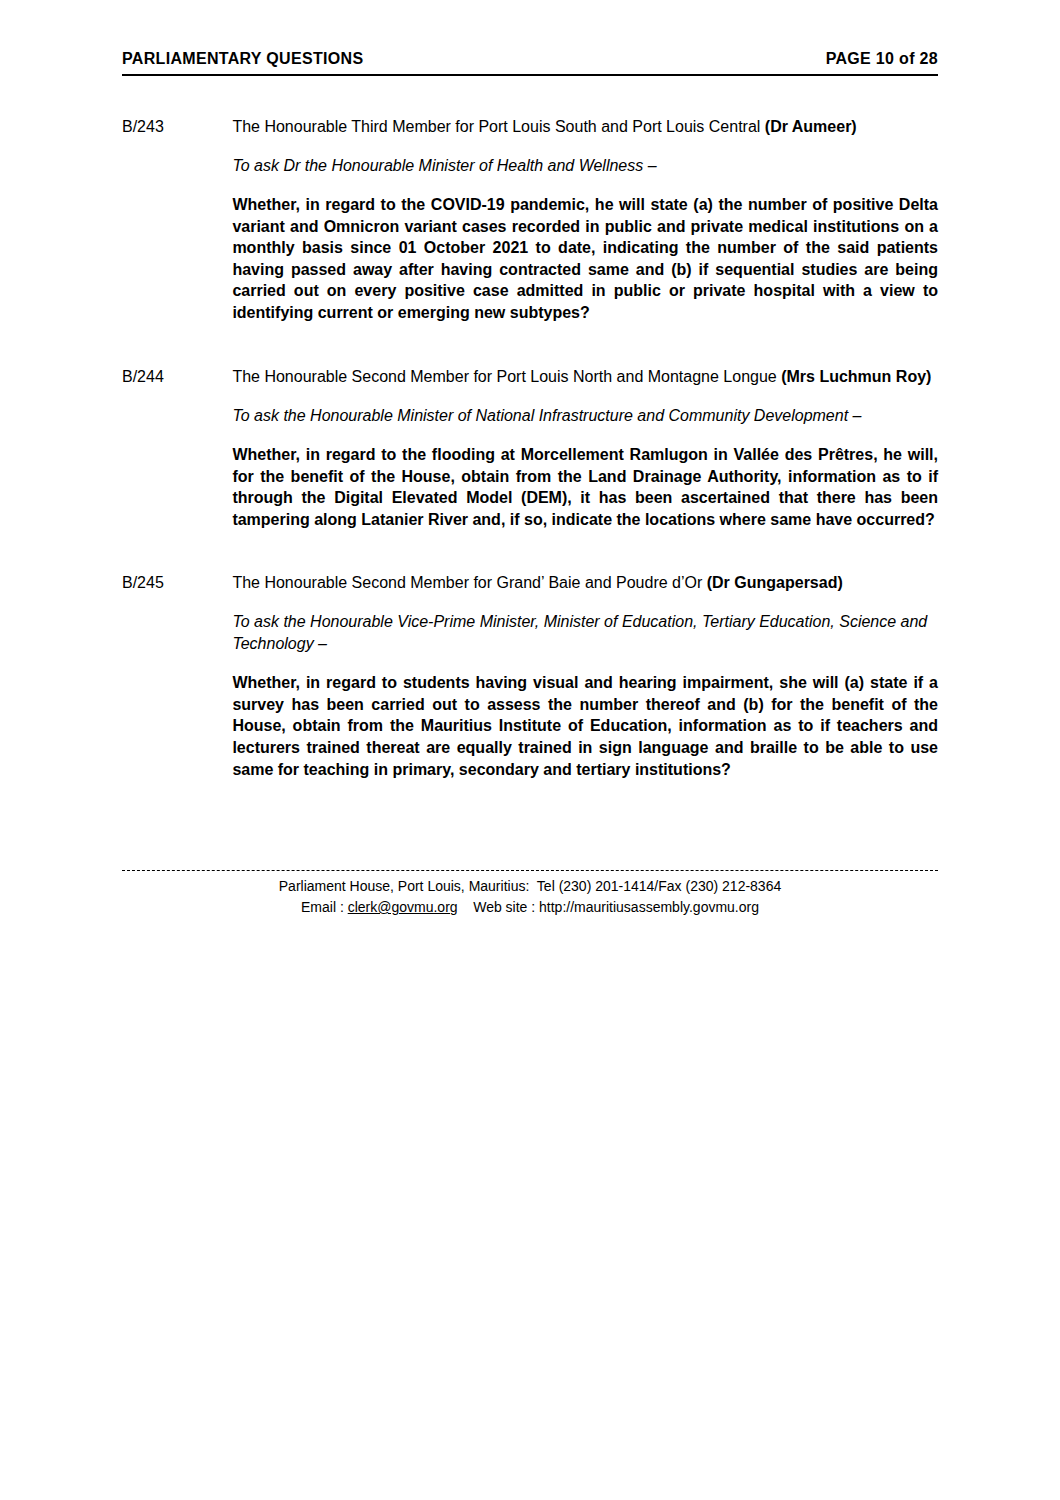Parliamentary Questions PAGE 10 of 28
B/243
The Honourable Third Member for Port Louis South and Port Louis Central (Dr Aumeer)
To ask Dr the Honourable Minister of Health and Wellness –
Whether, in regard to the COVID-19 pandemic, he will state (a) the number of positive Delta variant and Omnicron variant cases recorded in public and private medical institutions on a monthly basis since 01 October 2021 to date, indicating the number of the said patients having passed away after having contracted same and (b) if sequential studies are being carried out on every positive case admitted in public or private hospital with a view to identifying current or emerging new subtypes?
B/244
The Honourable Second Member for Port Louis North and Montagne Longue (Mrs Luchmun Roy)
To ask the Honourable Minister of National Infrastructure and Community Development –
Whether, in regard to the flooding at Morcellement Ramlugon in Vallée des Prêtres, he will, for the benefit of the House, obtain from the Land Drainage Authority, information as to if through the Digital Elevated Model (DEM), it has been ascertained that there has been tampering along Latanier River and, if so, indicate the locations where same have occurred?
B/245
The Honourable Second Member for Grand’ Baie and Poudre d’Or (Dr Gungapersad)
To ask the Honourable Vice-Prime Minister, Minister of Education, Tertiary Education, Science and Technology –
Whether, in regard to students having visual and hearing impairment, she will (a) state if a survey has been carried out to assess the number thereof and (b) for the benefit of the House, obtain from the Mauritius Institute of Education, information as to if teachers and lecturers trained thereat are equally trained in sign language and braille to be able to use same for teaching in primary, secondary and tertiary institutions?
Parliament House, Port Louis, Mauritius: Tel (230) 201-1414/Fax (230) 212-8364
Email : clerk@govmu.org Web site : http://mauritiusassembly.govmu.org